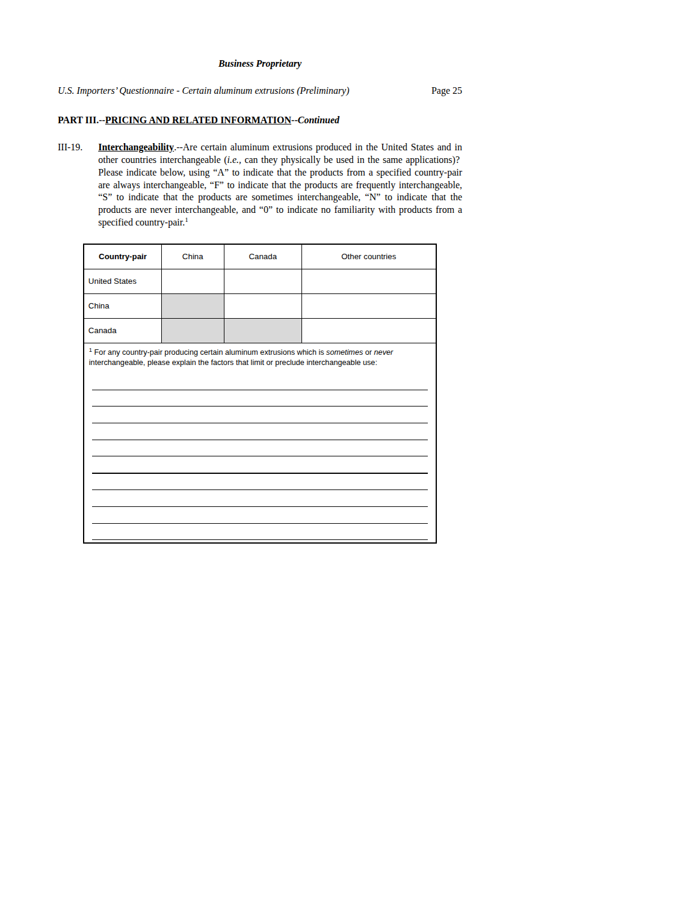Business Proprietary
U.S. Importers’ Questionnaire - Certain aluminum extrusions (Preliminary) Page 25
PART III.--PRICING AND RELATED INFORMATION--Continued
III-19.
Interchangeability.--Are certain aluminum extrusions produced in the United States and in other countries interchangeable (i.e., can they physically be used in the same applications)? Please indicate below, using “A” to indicate that the products from a specified country-pair are always interchangeable, “F” to indicate that the products are frequently interchangeable, “S” to indicate that the products are sometimes interchangeable, “N” to indicate that the products are never interchangeable, and “0” to indicate no familiarity with products from a specified country-pair.1
| Country-pair | China | Canada | Other countries |
| --- | --- | --- | --- |
| United States | | | |
| China | | | |
| Canada | | | |
1 For any country-pair producing certain aluminum extrusions which is sometimes or never interchangeable, please explain the factors that limit or preclude interchangeable use: